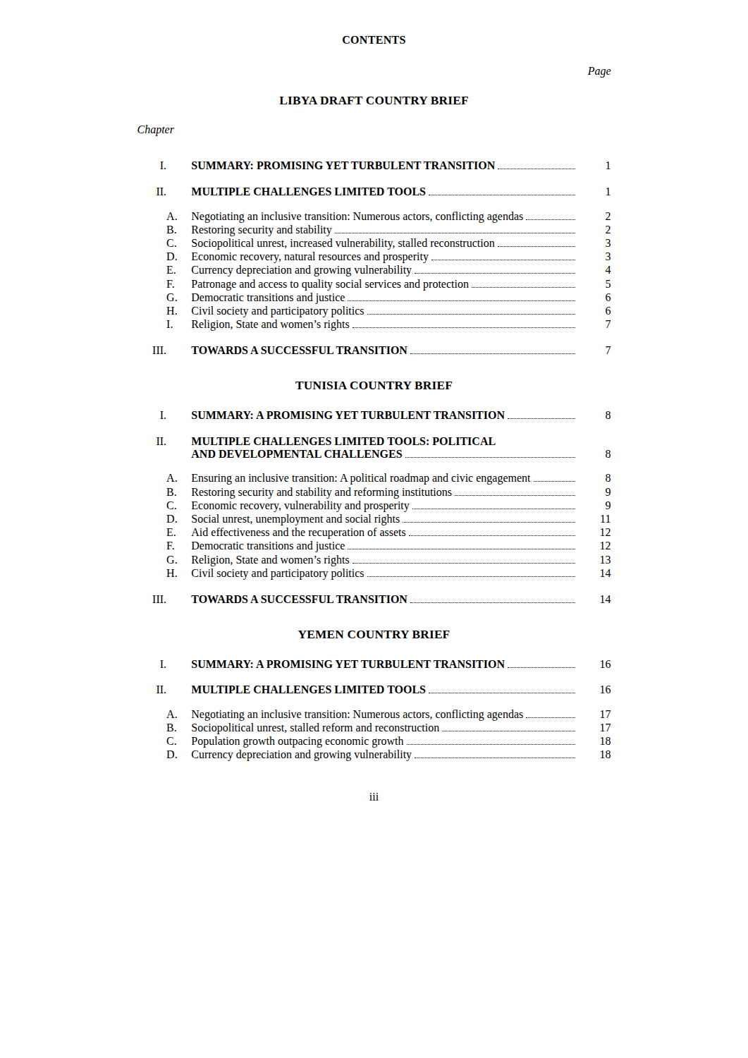CONTENTS
Page
LIBYA DRAFT COUNTRY BRIEF
Chapter
| I. | | SUMMARY: PROMISING YET TURBULENT TRANSITION | 1 |
| II. | | MULTIPLE CHALLENGES LIMITED TOOLS | 1 |
| | A. | Negotiating an inclusive transition: Numerous actors, conflicting agendas | 2 |
| | B. | Restoring security and stability | 2 |
| | C. | Sociopolitical unrest, increased vulnerability, stalled reconstruction | 3 |
| | D. | Economic recovery, natural resources and prosperity | 3 |
| | E. | Currency depreciation and growing vulnerability | 4 |
| | F. | Patronage and access to quality social services and protection | 5 |
| | G. | Democratic transitions and justice | 6 |
| | H. | Civil society and participatory politics | 6 |
| | I. | Religion, State and women’s rights | 7 |
| III. | | TOWARDS A SUCCESSFUL TRANSITION | 7 |
TUNISIA COUNTRY BRIEF
| I. | | SUMMARY: A PROMISING YET TURBULENT TRANSITION | 8 |
| II. | | MULTIPLE CHALLENGES LIMITED TOOLS: POLITICAL AND DEVELOPMENTAL CHALLENGES | 8 |
| | A. | Ensuring an inclusive transition: A political roadmap and civic engagement | 8 |
| | B. | Restoring security and stability and reforming institutions | 9 |
| | C. | Economic recovery, vulnerability and prosperity | 9 |
| | D. | Social unrest, unemployment and social rights | 11 |
| | E. | Aid effectiveness and the recuperation of assets | 12 |
| | F. | Democratic transitions and justice | 12 |
| | G. | Religion, State and women’s rights | 13 |
| | H. | Civil society and participatory politics | 14 |
| III. | | TOWARDS A SUCCESSFUL TRANSITION | 14 |
YEMEN COUNTRY BRIEF
| I. | | SUMMARY: A PROMISING YET TURBULENT TRANSITION | 16 |
| II. | | MULTIPLE CHALLENGES LIMITED TOOLS | 16 |
| | A. | Negotiating an inclusive transition: Numerous actors, conflicting agendas | 17 |
| | B. | Sociopolitical unrest, stalled reform and reconstruction | 17 |
| | C. | Population growth outpacing economic growth | 18 |
| | D. | Currency depreciation and growing vulnerability | 18 |
iii